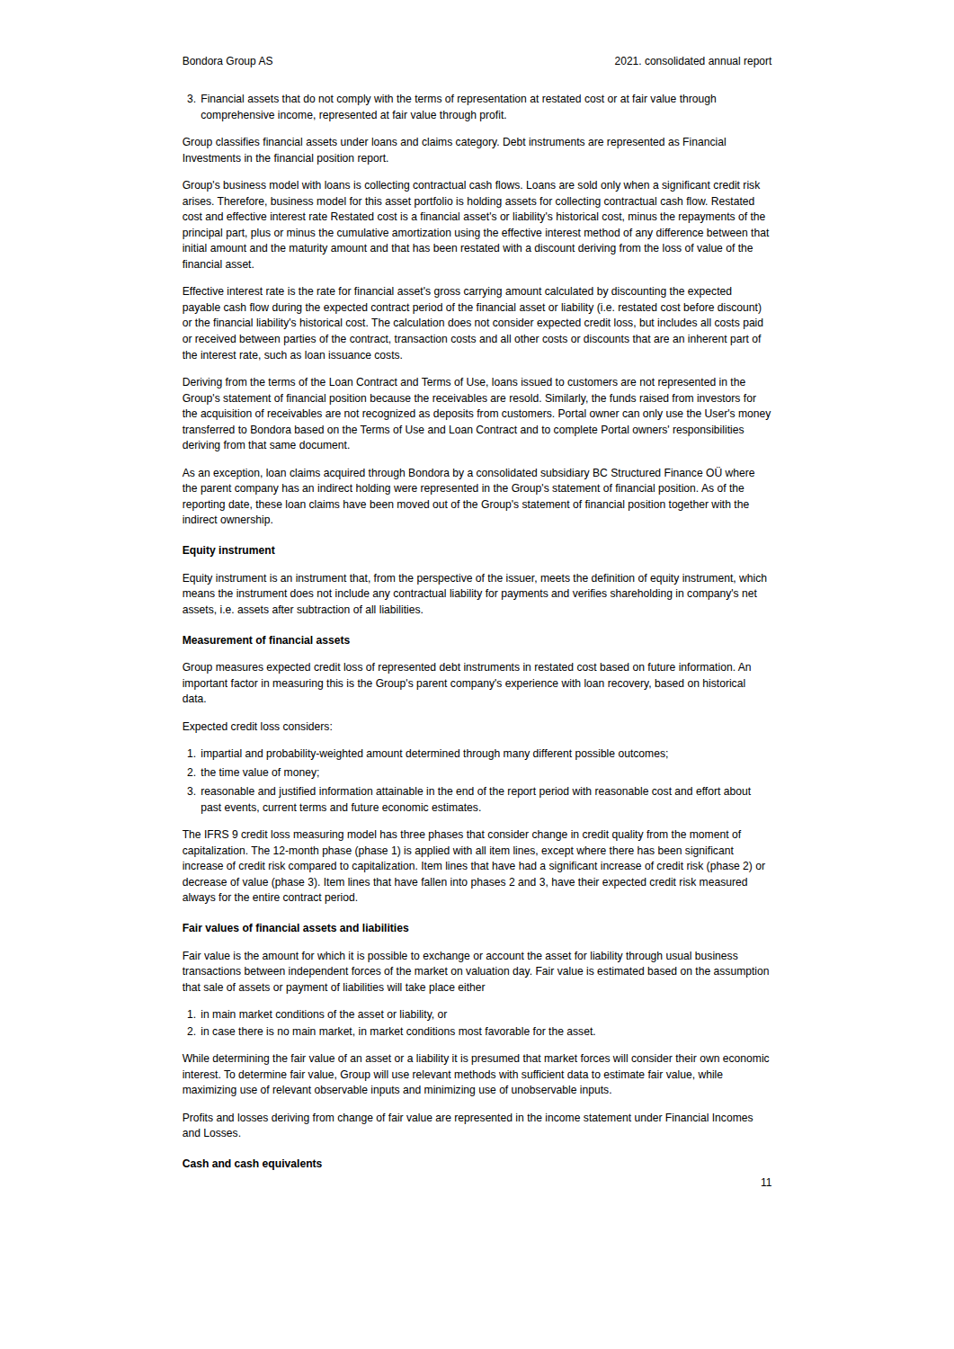Bondora Group AS
2021. consolidated annual report
Financial assets that do not comply with the terms of representation at restated cost or at fair value through comprehensive income, represented at fair value through profit.
Group classifies financial assets under loans and claims category. Debt instruments are represented as Financial Investments in the financial position report.
Group's business model with loans is collecting contractual cash flows. Loans are sold only when a significant credit risk arises. Therefore, business model for this asset portfolio is holding assets for collecting contractual cash flow. Restated cost and effective interest rate Restated cost is a financial asset's or liability's historical cost, minus the repayments of the principal part, plus or minus the cumulative amortization using the effective interest method of any difference between that initial amount and the maturity amount and that has been restated with a discount deriving from the loss of value of the financial asset.
Effective interest rate is the rate for financial asset's gross carrying amount calculated by discounting the expected payable cash flow during the expected contract period of the financial asset or liability (i.e. restated cost before discount) or the financial liability's historical cost. The calculation does not consider expected credit loss, but includes all costs paid or received between parties of the contract, transaction costs and all other costs or discounts that are an inherent part of the interest rate, such as loan issuance costs.
Deriving from the terms of the Loan Contract and Terms of Use, loans issued to customers are not represented in the Group's statement of financial position because the receivables are resold. Similarly, the funds raised from investors for the acquisition of receivables are not recognized as deposits from customers. Portal owner can only use the User's money transferred to Bondora based on the Terms of Use and Loan Contract and to complete Portal owners' responsibilities deriving from that same document.
As an exception, loan claims acquired through Bondora by a consolidated subsidiary BC Structured Finance OÜ where the parent company has an indirect holding were represented in the Group's statement of financial position. As of the reporting date, these loan claims have been moved out of the Group's statement of financial position together with the indirect ownership.
Equity instrument
Equity instrument is an instrument that, from the perspective of the issuer, meets the definition of equity instrument, which means the instrument does not include any contractual liability for payments and verifies shareholding in company's net assets, i.e. assets after subtraction of all liabilities.
Measurement of financial assets
Group measures expected credit loss of represented debt instruments in restated cost based on future information. An important factor in measuring this is the Group's parent company's experience with loan recovery, based on historical data.
Expected credit loss considers:
impartial and probability-weighted amount determined through many different possible outcomes;
the time value of money;
reasonable and justified information attainable in the end of the report period with reasonable cost and effort about past events, current terms and future economic estimates.
The IFRS 9 credit loss measuring model has three phases that consider change in credit quality from the moment of capitalization. The 12-month phase (phase 1) is applied with all item lines, except where there has been significant increase of credit risk compared to capitalization. Item lines that have had a significant increase of credit risk (phase 2) or decrease of value (phase 3). Item lines that have fallen into phases 2 and 3, have their expected credit risk measured always for the entire contract period.
Fair values of financial assets and liabilities
Fair value is the amount for which it is possible to exchange or account the asset for liability through usual business transactions between independent forces of the market on valuation day. Fair value is estimated based on the assumption that sale of assets or payment of liabilities will take place either
in main market conditions of the asset or liability, or
in case there is no main market, in market conditions most favorable for the asset.
While determining the fair value of an asset or a liability it is presumed that market forces will consider their own economic interest. To determine fair value, Group will use relevant methods with sufficient data to estimate fair value, while maximizing use of relevant observable inputs and minimizing use of unobservable inputs.
Profits and losses deriving from change of fair value are represented in the income statement under Financial Incomes and Losses.
Cash and cash equivalents
11